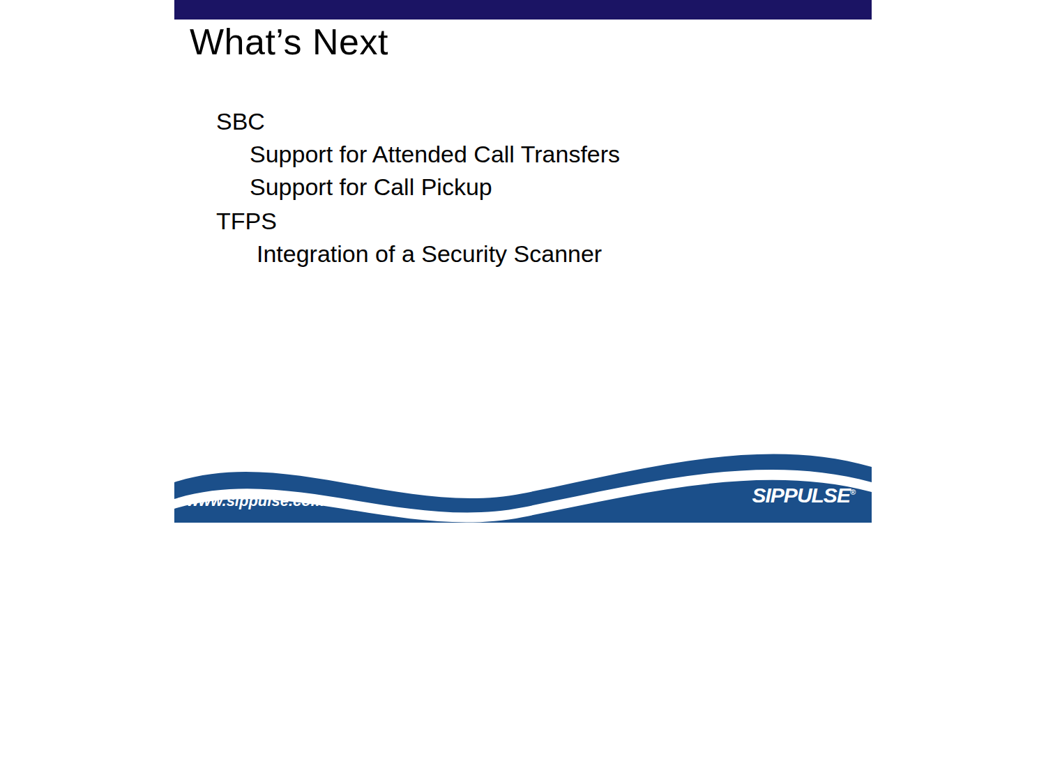What’s Next
SBC
Support for Attended Call Transfers
Support for Call Pickup
TFPS
Integration of a Security Scanner
www.sippulse.com
SIPPULSE®